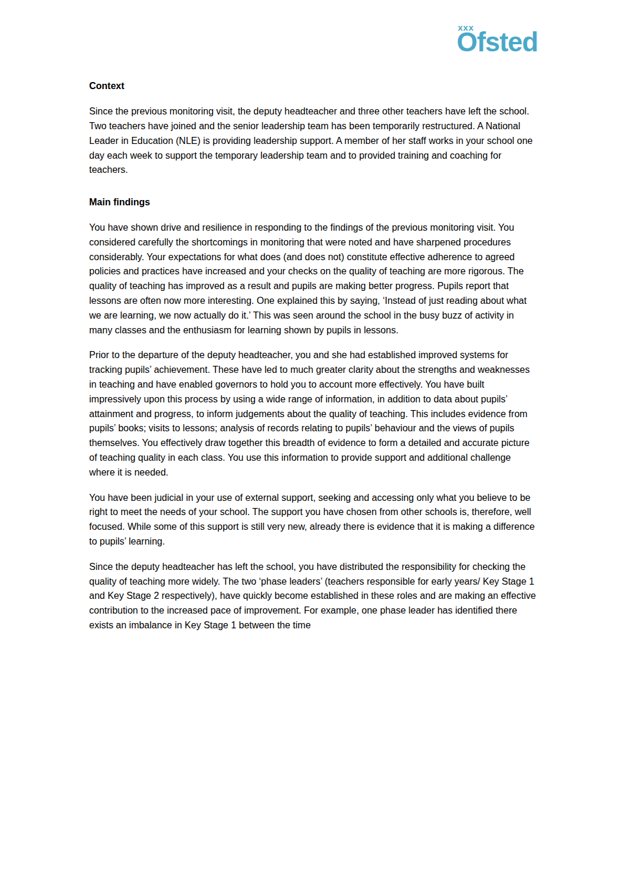xxx Ofsted
Context
Since the previous monitoring visit, the deputy headteacher and three other teachers have left the school. Two teachers have joined and the senior leadership team has been temporarily restructured. A National Leader in Education (NLE) is providing leadership support. A member of her staff works in your school one day each week to support the temporary leadership team and to provided training and coaching for teachers.
Main findings
You have shown drive and resilience in responding to the findings of the previous monitoring visit. You considered carefully the shortcomings in monitoring that were noted and have sharpened procedures considerably. Your expectations for what does (and does not) constitute effective adherence to agreed policies and practices have increased and your checks on the quality of teaching are more rigorous. The quality of teaching has improved as a result and pupils are making better progress. Pupils report that lessons are often now more interesting. One explained this by saying, ‘Instead of just reading about what we are learning, we now actually do it.’ This was seen around the school in the busy buzz of activity in many classes and the enthusiasm for learning shown by pupils in lessons.
Prior to the departure of the deputy headteacher, you and she had established improved systems for tracking pupils’ achievement. These have led to much greater clarity about the strengths and weaknesses in teaching and have enabled governors to hold you to account more effectively. You have built impressively upon this process by using a wide range of information, in addition to data about pupils’ attainment and progress, to inform judgements about the quality of teaching. This includes evidence from pupils’ books; visits to lessons; analysis of records relating to pupils’ behaviour and the views of pupils themselves. You effectively draw together this breadth of evidence to form a detailed and accurate picture of teaching quality in each class. You use this information to provide support and additional challenge where it is needed.
You have been judicial in your use of external support, seeking and accessing only what you believe to be right to meet the needs of your school. The support you have chosen from other schools is, therefore, well focused. While some of this support is still very new, already there is evidence that it is making a difference to pupils’ learning.
Since the deputy headteacher has left the school, you have distributed the responsibility for checking the quality of teaching more widely. The two ‘phase leaders’ (teachers responsible for early years/ Key Stage 1 and Key Stage 2 respectively), have quickly become established in these roles and are making an effective contribution to the increased pace of improvement. For example, one phase leader has identified there exists an imbalance in Key Stage 1 between the time